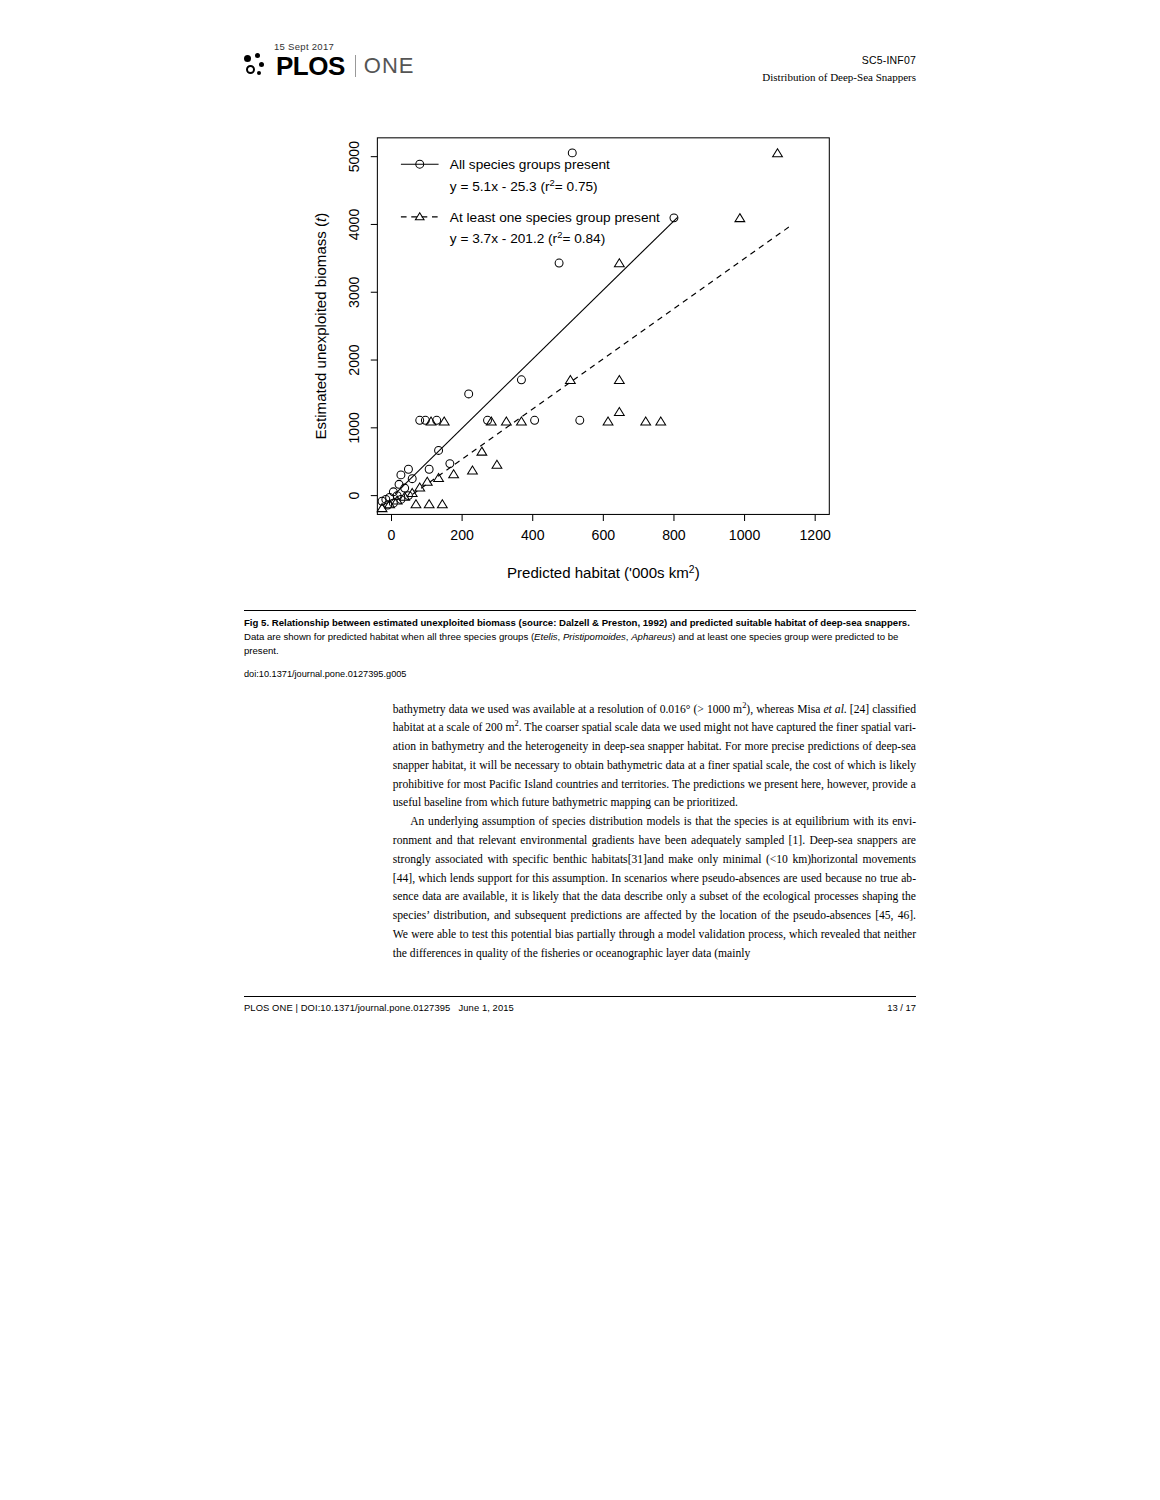15 Sept 2017
PLOS
ONE
SC5-INF07
Distribution of Deep-Sea Snappers
0 1000 2000 3000 4000 5000 0 200 400 600 800 1000 1200 Estimated unexploited biomass (t) Predicted habitat ('000s km2) All species groups present y = 5.1x - 25.3 (r2= 0.75) At least one species group present y = 3.7x - 201.2 (r2= 0.84)
Fig 5. Relationship between estimated unexploited biomass (source: Dalzell & Preston, 1992) and predicted suitable habitat of deep-sea snappers. Data are shown for predicted habitat when all three species groups (Etelis, Pristipomoides, Aphareus) and at least one species group were predicted to be present.
doi:10.1371/journal.pone.0127395.g005
bathymetry data we used was available at a resolution of 0.016° (> 1000 m2), whereas Misa et al. [24] classified habitat at a scale of 200 m2. The coarser spatial scale data we used might not have captured the finer spatial variation in bathymetry and the heterogeneity in deep-sea snapper habitat. For more precise predictions of deep-sea snapper habitat, it will be necessary to obtain bathymetric data at a finer spatial scale, the cost of which is likely prohibitive for most Pacific Island countries and territories. The predictions we present here, however, provide a useful baseline from which future bathymetric mapping can be prioritized.
An underlying assumption of species distribution models is that the species is at equilibrium with its environment and that relevant environmental gradients have been adequately sampled [1]. Deep-sea snappers are strongly associated with specific benthic habitats[31]and make only minimal (<10 km)horizontal movements [44], which lends support for this assumption. In scenarios where pseudo-absences are used because no true absence data are available, it is likely that the data describe only a subset of the ecological processes shaping the species’ distribution, and subsequent predictions are affected by the location of the pseudo-absences [45, 46]. We were able to test this potential bias partially through a model validation process, which revealed that neither the differences in quality of the fisheries or oceanographic layer data (mainly
PLOS ONE | DOI:10.1371/journal.pone.0127395 June 1, 2015
13 / 17